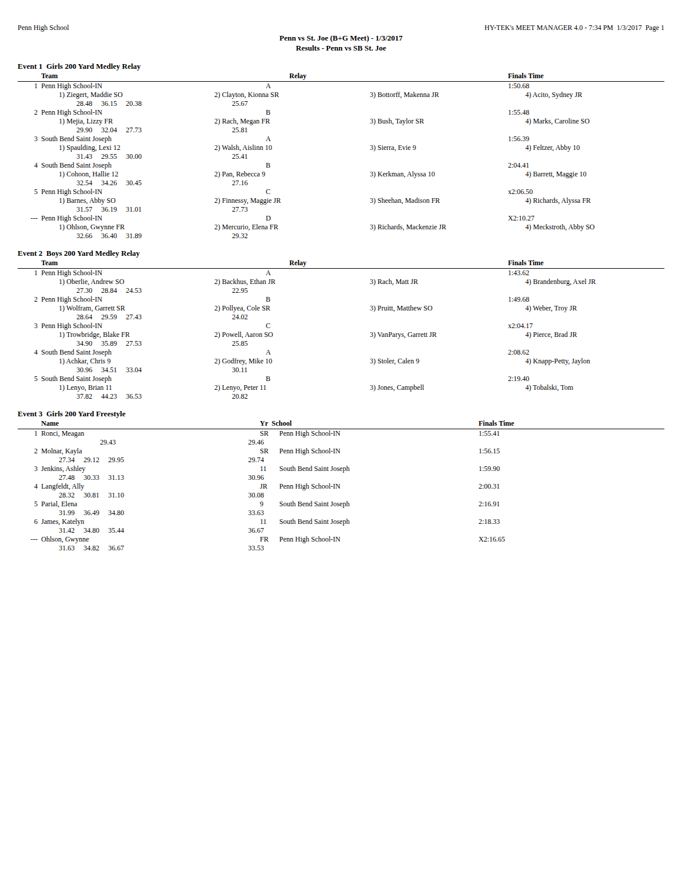Penn High School
HY-TEK's MEET MANAGER 4.0 - 7:34 PM 1/3/2017 Page 1
Penn vs St. Joe (B+G Meet) - 1/3/2017
Results - Penn vs SB St. Joe
Event 1 Girls 200 Yard Medley Relay
| | Team | Relay | Finals Time |
| 1 | Penn High School-IN | A | 1:50.68 |
| | / 1) Ziegert, Maddie SO / 2) Clayton, Kionna SR / 3) Bottorff, Makenna JR / 4) Acito, Sydney JR / / 28.48 36.15 20.38 / 25.67 / / / |
| 2 | Penn High School-IN | B | 1:55.48 |
| | / 1) Mejia, Lizzy FR / 2) Rach, Megan FR / 3) Bush, Taylor SR / 4) Marks, Caroline SO / / 29.90 32.04 27.73 / 25.81 / / / |
| 3 | South Bend Saint Joseph | A | 1:56.39 |
| | / 1) Spaulding, Lexi 12 / 2) Walsh, Aislinn 10 / 3) Sierra, Evie 9 / 4) Feltzer, Abby 10 / / 31.43 29.55 30.00 / 25.41 / / / |
| 4 | South Bend Saint Joseph | B | 2:04.41 |
| | / 1) Cohoon, Hallie 12 / 2) Pan, Rebecca 9 / 3) Kerkman, Alyssa 10 / 4) Barrett, Maggie 10 / / 32.54 34.26 30.45 / 27.16 / / / |
| 5 | Penn High School-IN | C | x2:06.50 |
| | / 1) Barnes, Abby SO / 2) Finnessy, Maggie JR / 3) Sheehan, Madison FR / 4) Richards, Alyssa FR / / 31.57 36.19 31.01 / 27.73 / / / |
| --- | Penn High School-IN | D | X2:10.27 |
| | / 1) Ohlson, Gwynne FR / 2) Mercurio, Elena FR / 3) Richards, Mackenzie JR / 4) Meckstroth, Abby SO / / 32.66 36.40 31.89 / 29.32 / / / |
Event 2 Boys 200 Yard Medley Relay
| | Team | Relay | Finals Time |
| 1 | Penn High School-IN | A | 1:43.62 |
| | / 1) Oberlie, Andrew SO / 2) Backhus, Ethan JR / 3) Rach, Matt JR / 4) Brandenburg, Axel JR / / 27.30 28.84 24.53 / 22.95 / / / |
| 2 | Penn High School-IN | B | 1:49.68 |
| | / 1) Wolfram, Garrett SR / 2) Pollyea, Cole SR / 3) Pruitt, Matthew SO / 4) Weber, Troy JR / / 28.64 29.59 27.43 / 24.02 / / / |
| 3 | Penn High School-IN | C | x2:04.17 |
| | / 1) Trowbridge, Blake FR / 2) Powell, Aaron SO / 3) VanParys, Garrett JR / 4) Pierce, Brad JR / / 34.90 35.89 27.53 / 25.85 / / / |
| 4 | South Bend Saint Joseph | A | 2:08.62 |
| | / 1) Achkar, Chris 9 / 2) Godfrey, Mike 10 / 3) Stoler, Calen 9 / 4) Knapp-Petty, Jaylon / / 30.96 34.51 33.04 / 30.11 / / / |
| 5 | South Bend Saint Joseph | B | 2:19.40 |
| | / 1) Lenyo, Brian 11 / 2) Lenyo, Peter 11 / 3) Jones, Campbell / 4) Tobalski, Tom / / 37.82 44.23 36.53 / 20.82 / / / |
Event 3 Girls 200 Yard Freestyle
| | Name | Yr School | Finals Time |
| 1 | Ronci, Meagan | SR Penn High School-IN | 1:55.41 |
| | 29.43 | 29.46 | |
| 2 | Molnar, Kayla | SR Penn High School-IN | 1:56.15 |
| | 27.34 29.12 29.95 | 29.74 | |
| 3 | Jenkins, Ashley | 11 South Bend Saint Joseph | 1:59.90 |
| | 27.48 30.33 31.13 | 30.96 | |
| 4 | Langfeldt, Ally | JR Penn High School-IN | 2:00.31 |
| | 28.32 30.81 31.10 | 30.08 | |
| 5 | Parial, Elena | 9 South Bend Saint Joseph | 2:16.91 |
| | 31.99 36.49 34.80 | 33.63 | |
| 6 | James, Katelyn | 11 South Bend Saint Joseph | 2:18.33 |
| | 31.42 34.80 35.44 | 36.67 | |
| --- | Ohlson, Gwynne | FR Penn High School-IN | X2:16.65 |
| | 31.63 34.82 36.67 | 33.53 | |